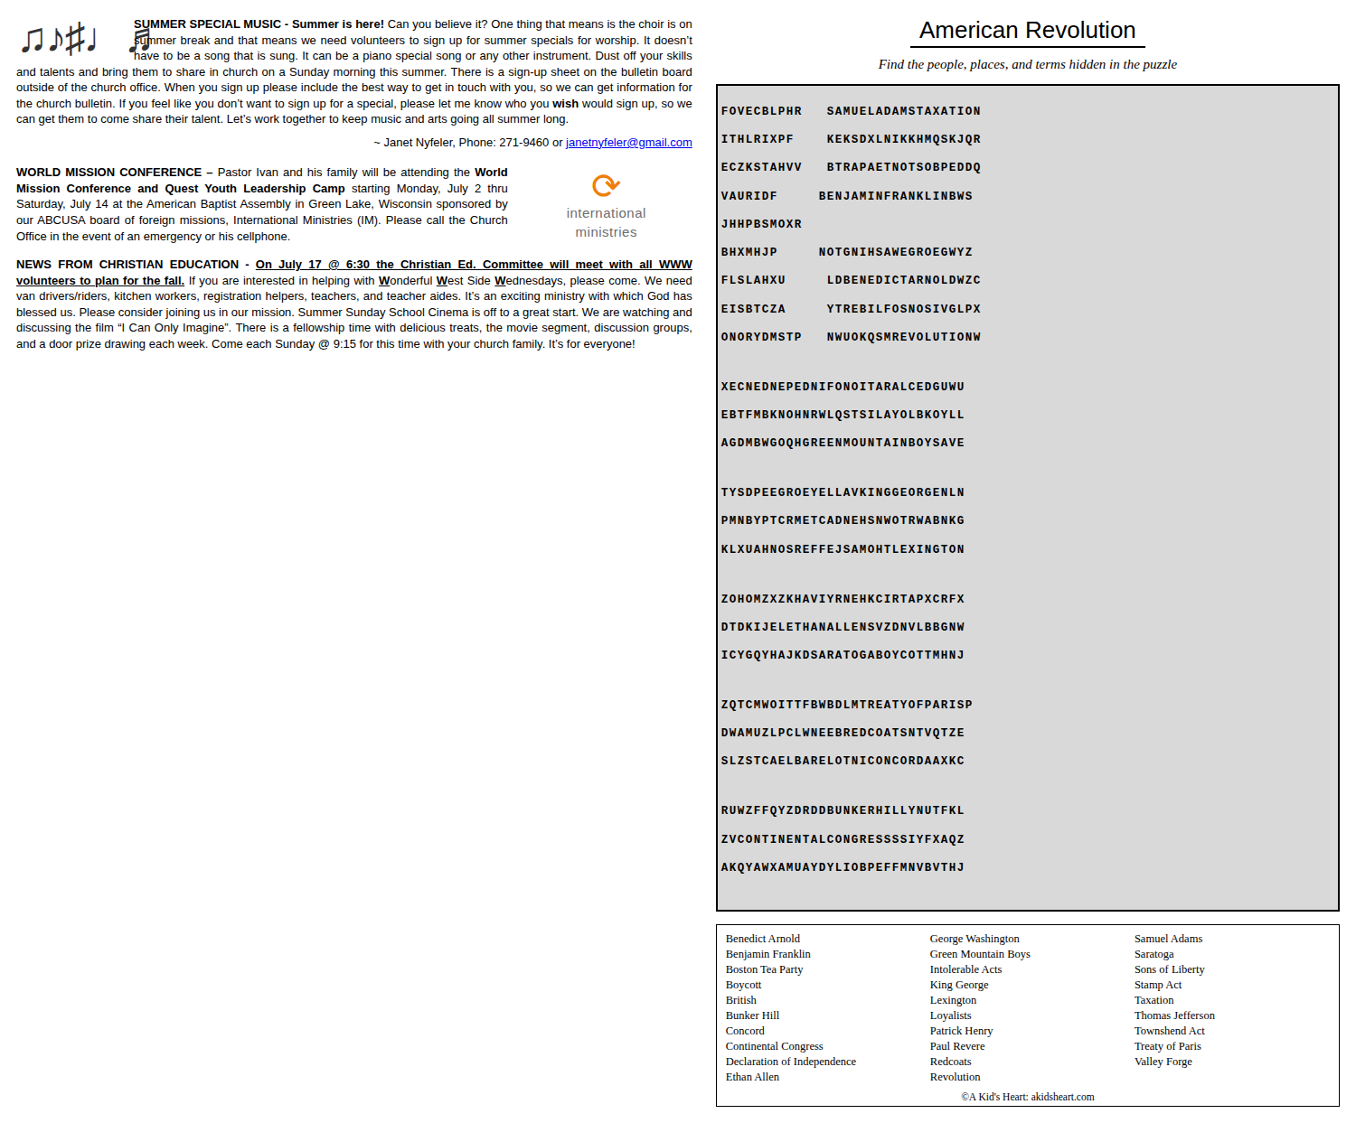♫♪♯♩♬ SUMMER SPECIAL MUSIC - Summer is here! Can you believe it? One thing that means is the choir is on summer break and that means we need volunteers to sign up for summer specials for worship. It doesn’t have to be a song that is sung. It can be a piano special song or any other instrument. Dust off your skills and talents and bring them to share in church on a Sunday morning this summer. There is a sign-up sheet on the bulletin board outside of the church office. When you sign up please include the best way to get in touch with you, so we can get information for the church bulletin. If you feel like you don’t want to sign up for a special, please let me know who you wish would sign up, so we can get them to come share their talent. Let’s work together to keep music and arts going all summer long.
~ Janet Nyfeler, Phone: 271-9460 or janetnyfeler@gmail.com
⟳
international
ministries WORLD MISSION CONFERENCE – Pastor Ivan and his family will be attending the World Mission Conference and Quest Youth Leadership Camp starting Monday, July 2 thru Saturday, July 14 at the American Baptist Assembly in Green Lake, Wisconsin sponsored by our ABCUSA board of foreign missions, International Ministries (IM). Please call the Church Office in the event of an emergency or his cellphone.
NEWS FROM CHRISTIAN EDUCATION - On July 17 @ 6:30 the Christian Ed. Committee will meet with all WWW volunteers to plan for the fall. If you are interested in helping with Wonderful West Side Wednesdays, please come. We need van drivers/riders, kitchen workers, registration helpers, teachers, and teacher aides. It’s an exciting ministry with which God has blessed us. Please consider joining us in our mission. Summer Sunday School Cinema is off to a great start. We are watching and discussing the film “I Can Only Imagine”. There is a fellowship time with delicious treats, the movie segment, discussion groups, and a door prize drawing each week. Come each Sunday @ 9:15 for this time with your church family. It’s for everyone!
American Revolution
Find the people, places, and terms hidden in the puzzle
FOVECBLPHR SAMUELADAMSTAXATION ITHLRIXPF KEKSDXLNIKKHMQSKJQR ECZKSTAHVV BTRAPAETNOTSOBPEDDQ VAURIDFQE BENJAMINFRANKLINBWS JHHPBSMOXR BHXMHJPQL NOTGNIHSAWEGROEGWYZ FLSLAHXU LDBENEDICTARNOLDWZC EISBTCZA YTREBILFOSNOSIVGLPX ONORYDMSTP NWUOKQSMREVOLUTIONW XECNEDNEPEDNIFONOITARALCEDGUWU EBTFMBKNOHNRWLQSTSILAYOLBKOYLL AGDMBWGOQHGREENMOUNTAINBOYSAVE TYSDPEEGROEYELLAVKINGGEORGENLN PMNBYPTCRMETCADNEHSNWOTRWABNKG KLXUAHNOSREFFEJSAMOHTLEXINGTON ZOHOMZXZKHAVIYRNEHKCIRTAPXCRFX DTDKIJELETHANALLENSVZDNVLBBGNW ICYGQYHAJKDSARATOGABOYCOTTMHNJ ZQTCMWOITTFBWBDLMTREATYOFPARISP DWAMUZLPCLWNEEBREDCOATSNTVQTZE SLZSTCAELBARELOTNICONCORDAAXKC RUWZFFQYZDRDDBUNKERHILLYNUTFKL ZVCONTINENTALCONGRESSSSIYFXAQZ AKQYAWXAMUAYDYLIOBPEFFMNVBVTHJ
Benedict Arnold
Benjamin Franklin
Boston Tea Party
Boycott
British
Bunker Hill
Concord
Continental Congress
Declaration of Independence
Ethan Allen
George Washington
Green Mountain Boys
Intolerable Acts
King George
Lexington
Loyalists
Patrick Henry
Paul Revere
Redcoats
Revolution
Samuel Adams
Saratoga
Sons of Liberty
Stamp Act
Taxation
Thomas Jefferson
Townshend Act
Treaty of Paris
Valley Forge
©A Kid's Heart: akidsheart.com